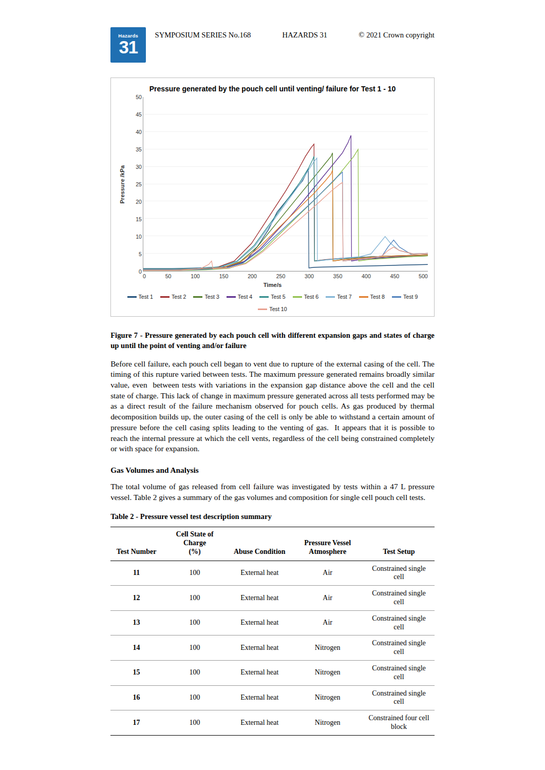Hazards 31
SYMPOSIUM SERIES No.168 HAZARDS 31 © 2021 Crown copyright
Pressure generated by the pouch cell until venting/ failure for Test 1 - 10
Pressure /kPa
50 45 40 35 30 25 20 15 10 5 0
050100150200 250300350400450500
Time/s
Test 1 Test 2 Test 3 Test 4 Test 5 Test 6 Test 7 Test 8 Test 9 Test 10
Figure 7 - Pressure generated by each pouch cell with different expansion gaps and states of charge up until the point of venting and/or failure
Before cell failure, each pouch cell began to vent due to rupture of the external casing of the cell. The timing of this rupture varied between tests. The maximum pressure generated remains broadly similar value, even between tests with variations in the expansion gap distance above the cell and the cell state of charge. This lack of change in maximum pressure generated across all tests performed may be as a direct result of the failure mechanism observed for pouch cells. As gas produced by thermal decomposition builds up, the outer casing of the cell is only be able to withstand a certain amount of pressure before the cell casing splits leading to the venting of gas. It appears that it is possible to reach the internal pressure at which the cell vents, regardless of the cell being constrained completely or with space for expansion.
Gas Volumes and Analysis
The total volume of gas released from cell failure was investigated by tests within a 47 L pressure vessel. Table 2 gives a summary of the gas volumes and composition for single cell pouch cell tests.
Table 2 - Pressure vessel test description summary
| Test Number | Cell State of Charge (%) | Abuse Condition | Pressure Vessel Atmosphere | Test Setup |
| --- | --- | --- | --- | --- |
| 11 | 100 | External heat | Air | Constrained single cell |
| 12 | 100 | External heat | Air | Constrained single cell |
| 13 | 100 | External heat | Air | Constrained single cell |
| 14 | 100 | External heat | Nitrogen | Constrained single cell |
| 15 | 100 | External heat | Nitrogen | Constrained single cell |
| 16 | 100 | External heat | Nitrogen | Constrained single cell |
| 17 | 100 | External heat | Nitrogen | Constrained four cell block |